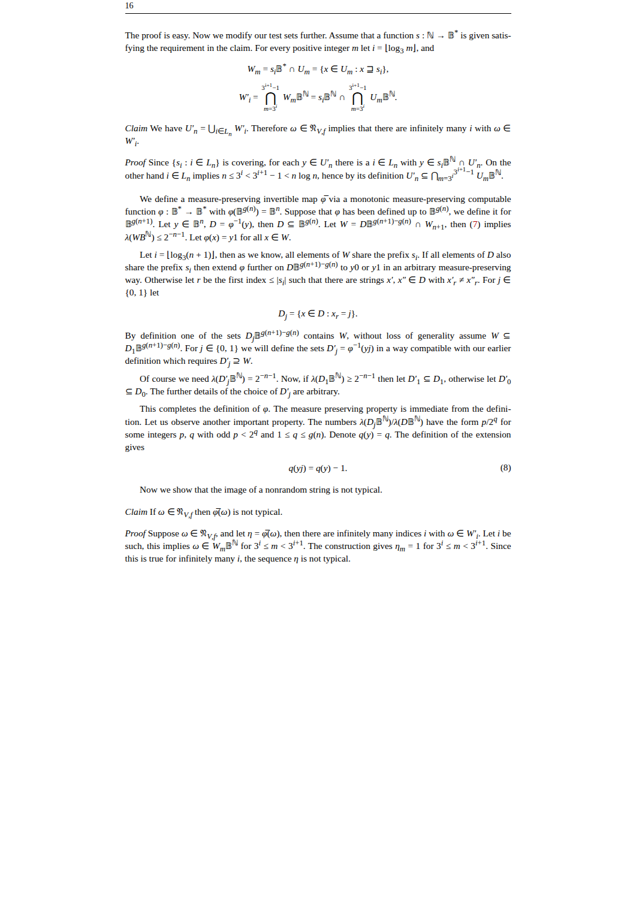16
The proof is easy. Now we modify our test sets further. Assume that a function s : ℕ → 𝔹* is given satisfying the requirement in the claim. For every positive integer m let i = ⌊log3 m⌋, and
Wm = si 𝔹* ∩ Um = {x ∈ Um : x ⊒ si},
W′i = 3i+1−1⋂m=3i Wm 𝔹ℕ = si 𝔹ℕ ∩ 3i+1−1⋂m=3i Um 𝔹ℕ.
Claim We have U′n = ⋃i∈Ln W′i. Therefore ω ∈ 𝔑V,f implies that there are infinitely many i with ω ∈ W′i.
Proof Since {si : i ∈ Ln} is covering, for each y ∈ U′n there is a i ∈ Ln with y ∈ si 𝔹ℕ ∩ U′n. On the other hand i ∈ Ln implies n ≤ 3i < 3i+1 − 1 < n log n, hence by its definition U′n ⊆ ⋂m=3i3i+1−1 Um 𝔹ℕ.
We define a measure-preserving invertible map φ̅ via a monotonic measure-preserving computable function φ : 𝔹* → 𝔹* with φ(𝔹g(n)) = 𝔹n. Suppose that φ has been defined up to 𝔹g(n), we define it for 𝔹g(n+1). Let y ∈ 𝔹n, D = φ−1(y), then D ⊆ 𝔹g(n). Let W = D𝔹g(n+1)−g(n) ∩ Wn+1, then (7) implies λ(WBℕ) ≤ 2−n−1. Let φ(x) = y1 for all x ∈ W.
Let i = ⌊log3(n + 1)⌋, then as we know, all elements of W share the prefix si. If all elements of D also share the prefix si then extend φ further on D𝔹g(n+1)−g(n) to y0 or y1 in an arbitrary measure-preserving way. Otherwise let r be the first index ≤ |si| such that there are strings x′, x″ ∈ D with x′r ≠ x″r. For j ∈ {0, 1} let
Dj = {x ∈ D : xr = j}.
By definition one of the sets Dj 𝔹g(n+1)−g(n) contains W, without loss of generality assume W ⊆ D1𝔹g(n+1)−g(n). For j ∈ {0, 1} we will define the sets D′j = φ−1(yj) in a way compatible with our earlier definition which requires D′j ⊇ W.
Of course we need λ(D′j 𝔹ℕ) = 2−n−1. Now, if λ(D1𝔹ℕ) ≥ 2−n−1 then let D′1 ⊆ D1, otherwise let D′0 ⊆ D0. The further details of the choice of D′j are arbitrary.
This completes the definition of φ. The measure preserving property is immediate from the definition. Let us observe another important property. The numbers λ(Dj 𝔹ℕ)/λ(D𝔹ℕ) have the form p/2q for some integers p, q with odd p < 2q and 1 ≤ q ≤ g(n). Denote q(y) = q. The definition of the extension gives
q(yj) = q(y) − 1. (8)
Now we show that the image of a nonrandom string is not typical.
Claim If ω ∈ 𝔑V,f then φ̅(ω) is not typical.
Proof Suppose ω ∈ 𝔑V,f, and let η = φ̅(ω), then there are infinitely many indices i with ω ∈ W′i. Let i be such, this implies ω ∈ Wm 𝔹ℕ for 3i ≤ m < 3i+1. The construction gives ηm = 1 for 3i ≤ m < 3i+1. Since this is true for infinitely many i, the sequence η is not typical.